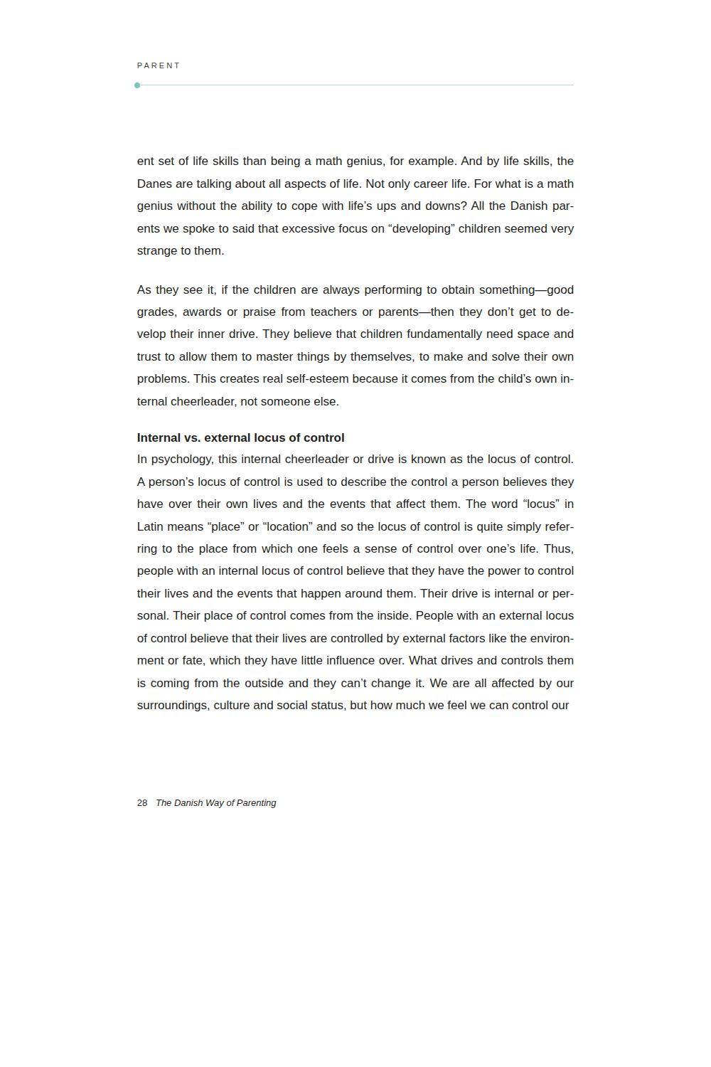Parent
ent set of life skills than being a math genius, for example. And by life skills, the Danes are talking about all aspects of life. Not only career life. For what is a math genius without the ability to cope with life’s ups and downs? All the Danish parents we spoke to said that excessive focus on “developing” children seemed very strange to them.
As they see it, if the children are always performing to obtain something—good grades, awards or praise from teachers or parents—then they don’t get to develop their inner drive. They believe that children fundamentally need space and trust to allow them to master things by themselves, to make and solve their own problems. This creates real self-esteem because it comes from the child’s own internal cheerleader, not someone else.
Internal vs. external locus of control
In psychology, this internal cheerleader or drive is known as the locus of control. A person’s locus of control is used to describe the control a person believes they have over their own lives and the events that affect them. The word “locus” in Latin means “place” or “location” and so the locus of control is quite simply referring to the place from which one feels a sense of control over one’s life. Thus, people with an internal locus of control believe that they have the power to control their lives and the events that happen around them. Their drive is internal or personal. Their place of control comes from the inside. People with an external locus of control believe that their lives are controlled by external factors like the environment or fate, which they have little influence over. What drives and controls them is coming from the outside and they can’t change it. We are all affected by our surroundings, culture and social status, but how much we feel we can control our
28 The Danish Way of Parenting